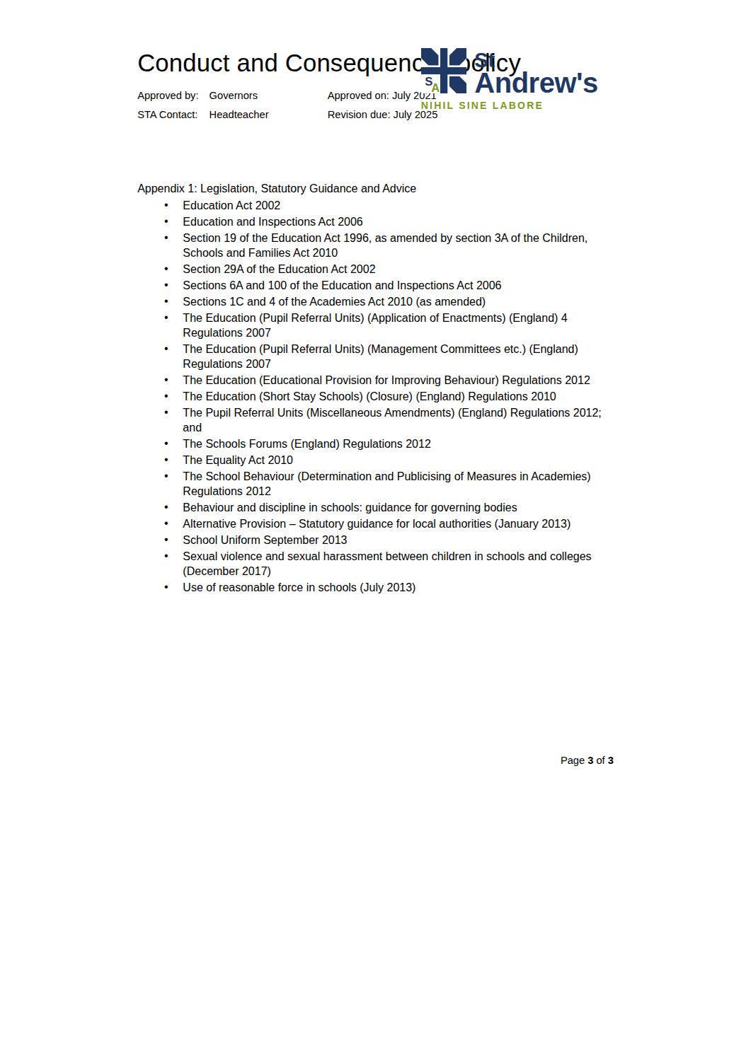Conduct and Consequences policy
| Approved by: | Governors | Approved on: July 2021 |
| STA Contact: | Headteacher | Revision due: July 2025 |
S A
St Andrew's
NIHIL SINE LABORE
Appendix 1: Legislation, Statutory Guidance and Advice
Education Act 2002
Education and Inspections Act 2006
Section 19 of the Education Act 1996, as amended by section 3A of the Children, Schools and Families Act 2010
Section 29A of the Education Act 2002
Sections 6A and 100 of the Education and Inspections Act 2006
Sections 1C and 4 of the Academies Act 2010 (as amended)
The Education (Pupil Referral Units) (Application of Enactments) (England) 4 Regulations 2007
The Education (Pupil Referral Units) (Management Committees etc.) (England) Regulations 2007
The Education (Educational Provision for Improving Behaviour) Regulations 2012
The Education (Short Stay Schools) (Closure) (England) Regulations 2010
The Pupil Referral Units (Miscellaneous Amendments) (England) Regulations 2012; and
The Schools Forums (England) Regulations 2012
The Equality Act 2010
The School Behaviour (Determination and Publicising of Measures in Academies) Regulations 2012
Behaviour and discipline in schools: guidance for governing bodies
Alternative Provision – Statutory guidance for local authorities (January 2013)
School Uniform September 2013
Sexual violence and sexual harassment between children in schools and colleges (December 2017)
Use of reasonable force in schools (July 2013)
Page 3 of 3